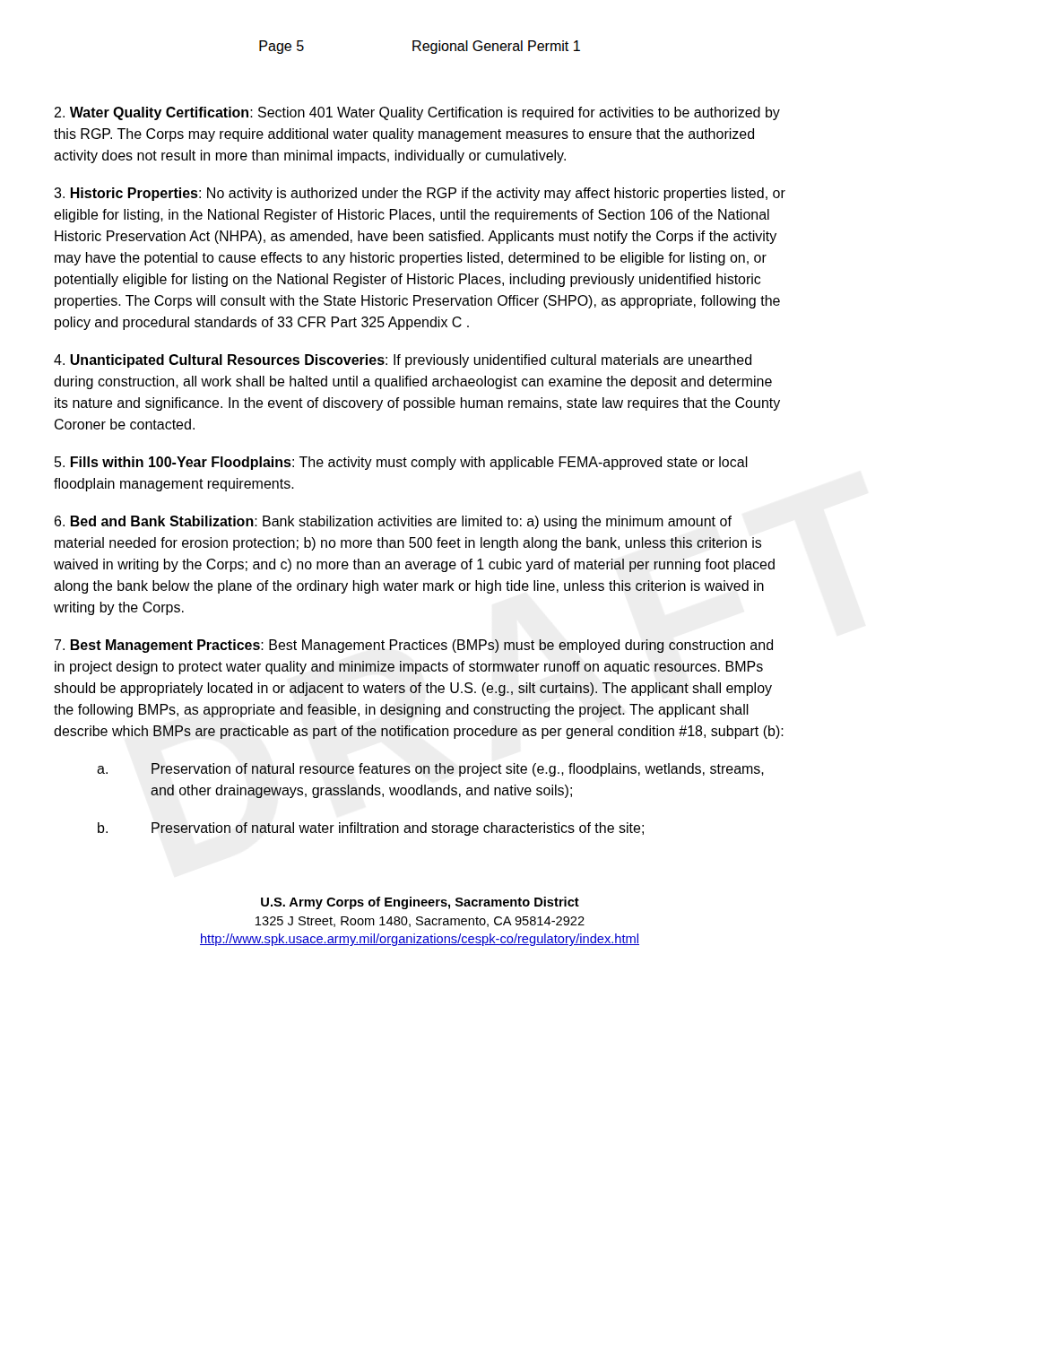DRAFT
Page 5 Regional General Permit 1
2. Water Quality Certification: Section 401 Water Quality Certification is required for activities to be authorized by this RGP. The Corps may require additional water quality management measures to ensure that the authorized activity does not result in more than minimal impacts, individually or cumulatively.
3. Historic Properties: No activity is authorized under the RGP if the activity may affect historic properties listed, or eligible for listing, in the National Register of Historic Places, until the requirements of Section 106 of the National Historic Preservation Act (NHPA), as amended, have been satisfied. Applicants must notify the Corps if the activity may have the potential to cause effects to any historic properties listed, determined to be eligible for listing on, or potentially eligible for listing on the National Register of Historic Places, including previously unidentified historic properties. The Corps will consult with the State Historic Preservation Officer (SHPO), as appropriate, following the policy and procedural standards of 33 CFR Part 325 Appendix C .
4. Unanticipated Cultural Resources Discoveries: If previously unidentified cultural materials are unearthed during construction, all work shall be halted until a qualified archaeologist can examine the deposit and determine its nature and significance. In the event of discovery of possible human remains, state law requires that the County Coroner be contacted.
5. Fills within 100-Year Floodplains: The activity must comply with applicable FEMA-approved state or local floodplain management requirements.
6. Bed and Bank Stabilization: Bank stabilization activities are limited to: a) using the minimum amount of material needed for erosion protection; b) no more than 500 feet in length along the bank, unless this criterion is waived in writing by the Corps; and c) no more than an average of 1 cubic yard of material per running foot placed along the bank below the plane of the ordinary high water mark or high tide line, unless this criterion is waived in writing by the Corps.
7. Best Management Practices: Best Management Practices (BMPs) must be employed during construction and in project design to protect water quality and minimize impacts of stormwater runoff on aquatic resources. BMPs should be appropriately located in or adjacent to waters of the U.S. (e.g., silt curtains). The applicant shall employ the following BMPs, as appropriate and feasible, in designing and constructing the project. The applicant shall describe which BMPs are practicable as part of the notification procedure as per general condition #18, subpart (b):
a. Preservation of natural resource features on the project site (e.g., floodplains, wetlands, streams, and other drainageways, grasslands, woodlands, and native soils);
b. Preservation of natural water infiltration and storage characteristics of the site;
U.S. Army Corps of Engineers, Sacramento District
1325 J Street, Room 1480, Sacramento, CA 95814-2922
http://www.spk.usace.army.mil/organizations/cespk-co/regulatory/index.html